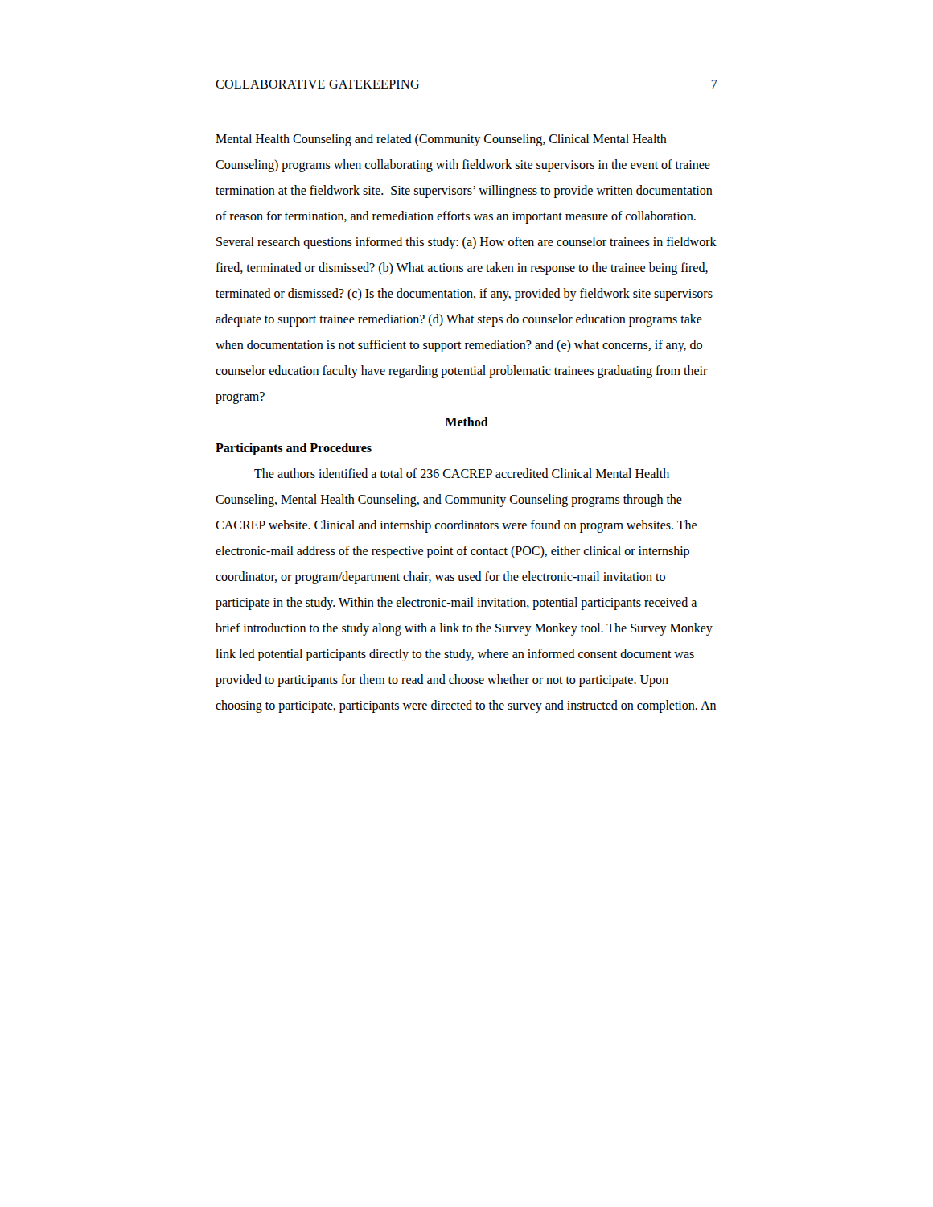Collaborative Gatekeeping 7
Mental Health Counseling and related (Community Counseling, Clinical Mental Health Counseling) programs when collaborating with fieldwork site supervisors in the event of trainee termination at the fieldwork site. Site supervisors’ willingness to provide written documentation of reason for termination, and remediation efforts was an important measure of collaboration. Several research questions informed this study: (a) How often are counselor trainees in fieldwork fired, terminated or dismissed? (b) What actions are taken in response to the trainee being fired, terminated or dismissed? (c) Is the documentation, if any, provided by fieldwork site supervisors adequate to support trainee remediation? (d) What steps do counselor education programs take when documentation is not sufficient to support remediation? and (e) what concerns, if any, do counselor education faculty have regarding potential problematic trainees graduating from their program?
Method
Participants and Procedures
The authors identified a total of 236 CACREP accredited Clinical Mental Health Counseling, Mental Health Counseling, and Community Counseling programs through the CACREP website. Clinical and internship coordinators were found on program websites. The electronic-mail address of the respective point of contact (POC), either clinical or internship coordinator, or program/department chair, was used for the electronic-mail invitation to participate in the study. Within the electronic-mail invitation, potential participants received a brief introduction to the study along with a link to the Survey Monkey tool. The Survey Monkey link led potential participants directly to the study, where an informed consent document was provided to participants for them to read and choose whether or not to participate. Upon choosing to participate, participants were directed to the survey and instructed on completion. An